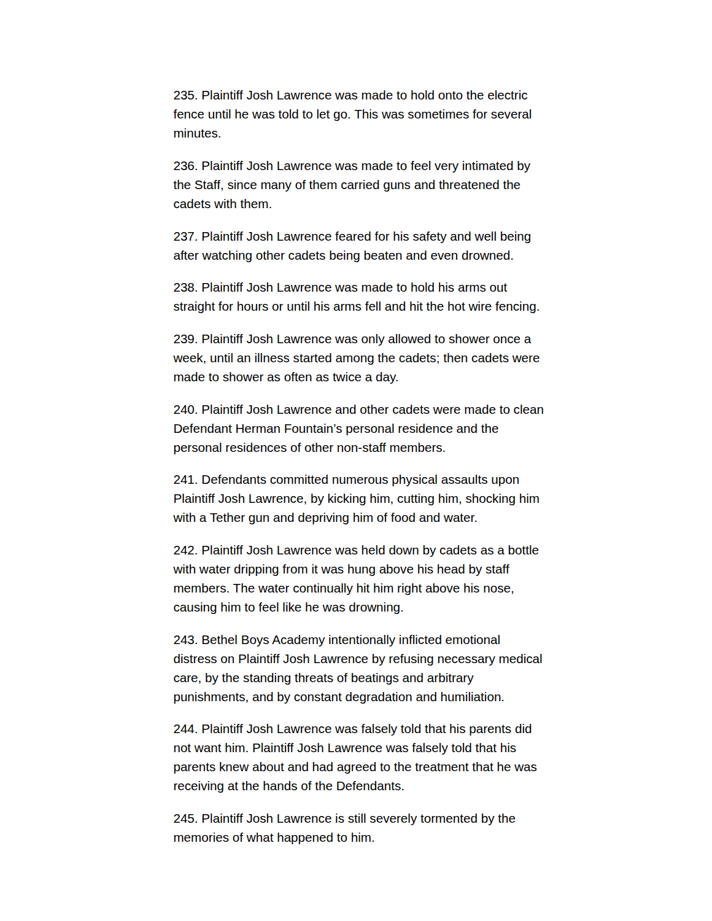235. Plaintiff Josh Lawrence was made to hold onto the electric fence until he was told to let go. This was sometimes for several minutes.
236. Plaintiff Josh Lawrence was made to feel very intimated by the Staff, since many of them carried guns and threatened the cadets with them.
237. Plaintiff Josh Lawrence feared for his safety and well being after watching other cadets being beaten and even drowned.
238. Plaintiff Josh Lawrence was made to hold his arms out straight for hours or until his arms fell and hit the hot wire fencing.
239. Plaintiff Josh Lawrence was only allowed to shower once a week, until an illness started among the cadets; then cadets were made to shower as often as twice a day.
240. Plaintiff Josh Lawrence and other cadets were made to clean Defendant Herman Fountain’s personal residence and the personal residences of other non-staff members.
241. Defendants committed numerous physical assaults upon Plaintiff Josh Lawrence, by kicking him, cutting him, shocking him with a Tether gun and depriving him of food and water.
242. Plaintiff Josh Lawrence was held down by cadets as a bottle with water dripping from it was hung above his head by staff members. The water continually hit him right above his nose, causing him to feel like he was drowning.
243. Bethel Boys Academy intentionally inflicted emotional distress on Plaintiff Josh Lawrence by refusing necessary medical care, by the standing threats of beatings and arbitrary punishments, and by constant degradation and humiliation.
244. Plaintiff Josh Lawrence was falsely told that his parents did not want him. Plaintiff Josh Lawrence was falsely told that his parents knew about and had agreed to the treatment that he was receiving at the hands of the Defendants.
245. Plaintiff Josh Lawrence is still severely tormented by the memories of what happened to him.